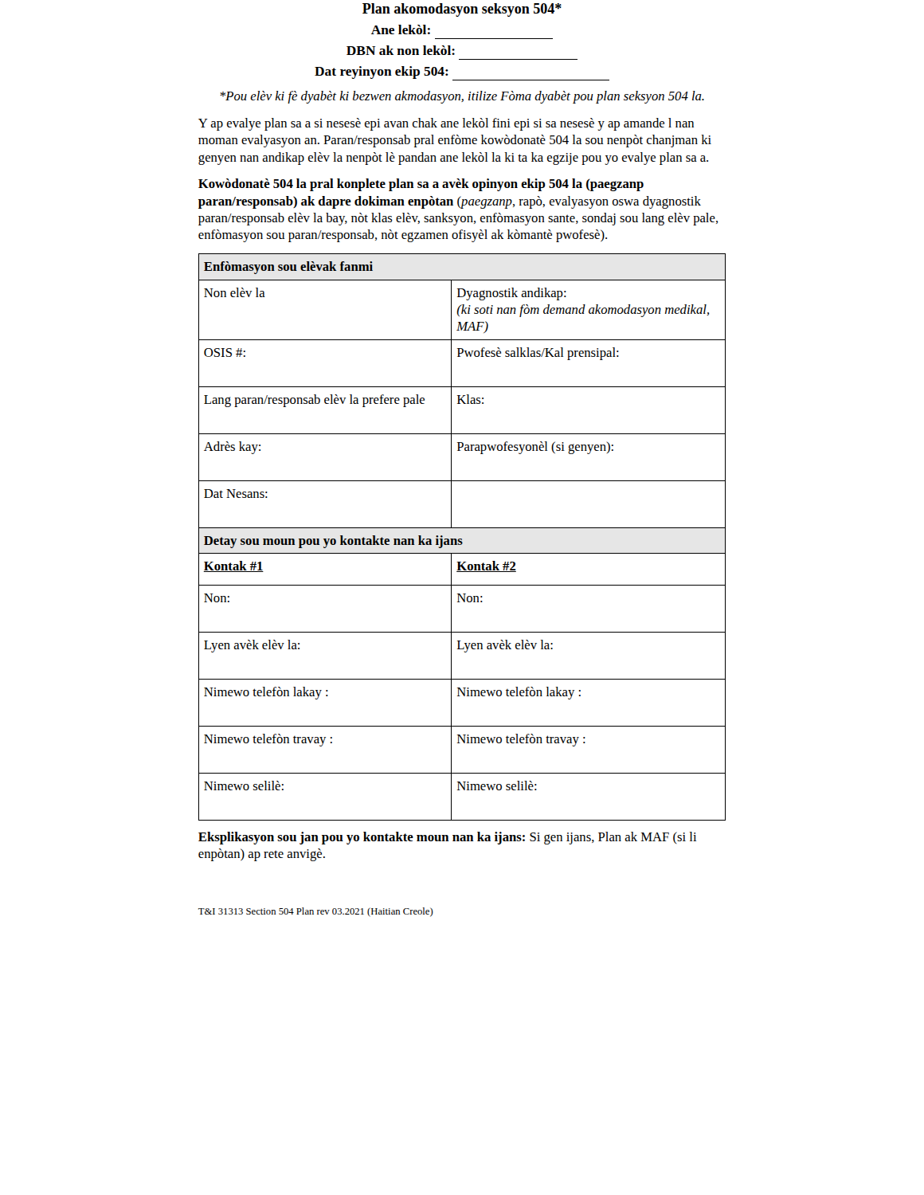Plan akomodasyon seksyon 504*
Ane lekòl:
DBN ak non lekòl:
Dat reyinyon ekip 504:
*Pou elèv ki fè dyabèt ki bezwen akmodasyon, itilize Fòma dyabèt pou plan seksyon 504 la.
Y ap evalye plan sa a si nesesè epi avan chak ane lekòl fini epi si sa nesesè y ap amande l nan moman evalyasyon an. Paran/responsab pral enfòme kowòdonatè 504 la sou nenpòt chanjman ki genyen nan andikap elèv la nenpòt lè pandan ane lekòl la ki ta ka egzije pou yo evalye plan sa a.
Kowòdonatè 504 la pral konplete plan sa a avèk opinyon ekip 504 la (paegzanp paran/responsab) ak dapre dokiman enpòtan (paegzanp, rapò, evalyasyon oswa dyagnostik paran/responsab elèv la bay, nòt klas elèv, sanksyon, enfòmasyon sante, sondaj sou lang elèv pale, enfòmasyon sou paran/responsab, nòt egzamen ofisyèl ak kòmantè pwofesè).
| Enfòmasyon sou elèvak fanmi |
| Non elèv la | Dyagnostik andikap: (ki soti nan fòm demand akomodasyon medikal, MAF) |
| OSIS #: | Pwofesè salklas/Kal prensipal: |
| Lang paran/responsab elèv la prefere pale | Klas: |
| Adrès kay: | Parapwofesyonèl (si genyen): |
| Dat Nesans: | |
| Detay sou moun pou yo kontakte nan ka ijans |
| Kontak #1 | Kontak #2 |
| Non: | Non: |
| Lyen avèk elèv la: | Lyen avèk elèv la: |
| Nimewo telefòn lakay : | Nimewo telefòn lakay : |
| Nimewo telefòn travay : | Nimewo telefòn travay : |
| Nimewo selilè: | Nimewo selilè: |
Eksplikasyon sou jan pou yo kontakte moun nan ka ijans: Si gen ijans, Plan ak MAF (si li enpòtan) ap rete anvigè.
T&I 31313 Section 504 Plan rev 03.2021 (Haitian Creole)